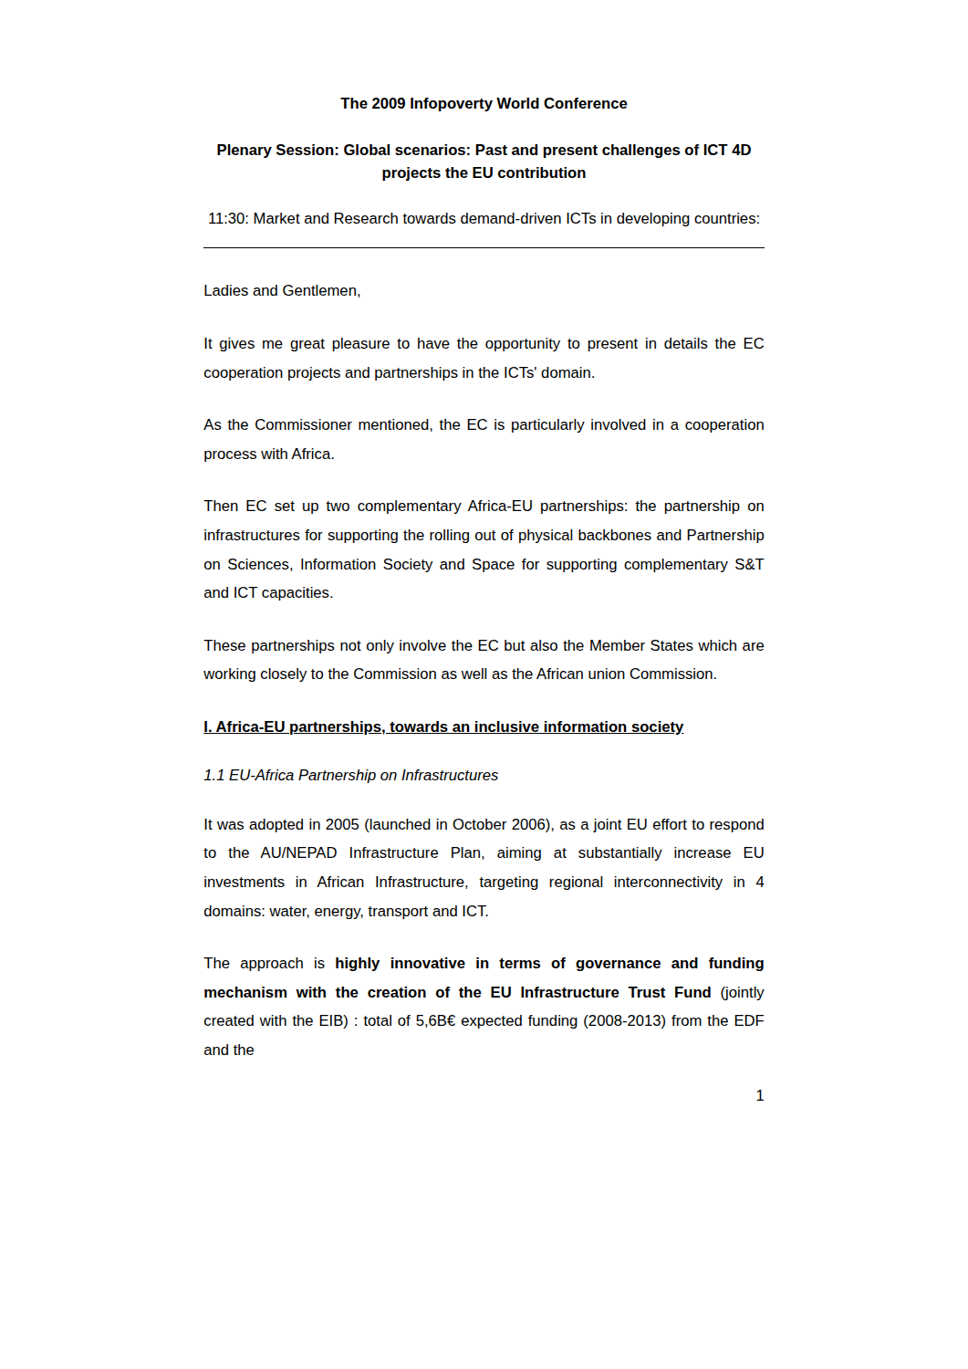The 2009 Infopoverty World Conference
Plenary Session: Global scenarios: Past and present challenges of ICT 4D projects the EU contribution
11:30: Market and Research towards demand-driven ICTs in developing countries:
Ladies and Gentlemen,
It gives me great pleasure to have the opportunity to present in details the EC cooperation projects and partnerships in the ICTs' domain.
As the Commissioner mentioned, the EC is particularly involved in a cooperation process with Africa.
Then EC set up two complementary Africa-EU partnerships: the partnership on infrastructures for supporting the rolling out of physical backbones and Partnership on Sciences, Information Society and Space for supporting complementary S&T and ICT capacities.
These partnerships not only involve the EC but also the Member States which are working closely to the Commission as well as the African union Commission.
I. Africa-EU partnerships, towards an inclusive information society
1.1 EU-Africa Partnership on Infrastructures
It was adopted in 2005 (launched in October 2006), as a joint EU effort to respond to the AU/NEPAD Infrastructure Plan, aiming at substantially increase EU investments in African Infrastructure, targeting regional interconnectivity in 4 domains: water, energy, transport and ICT.
The approach is highly innovative in terms of governance and funding mechanism with the creation of the EU Infrastructure Trust Fund (jointly created with the EIB) : total of 5,6B€ expected funding (2008-2013) from the EDF and the
1